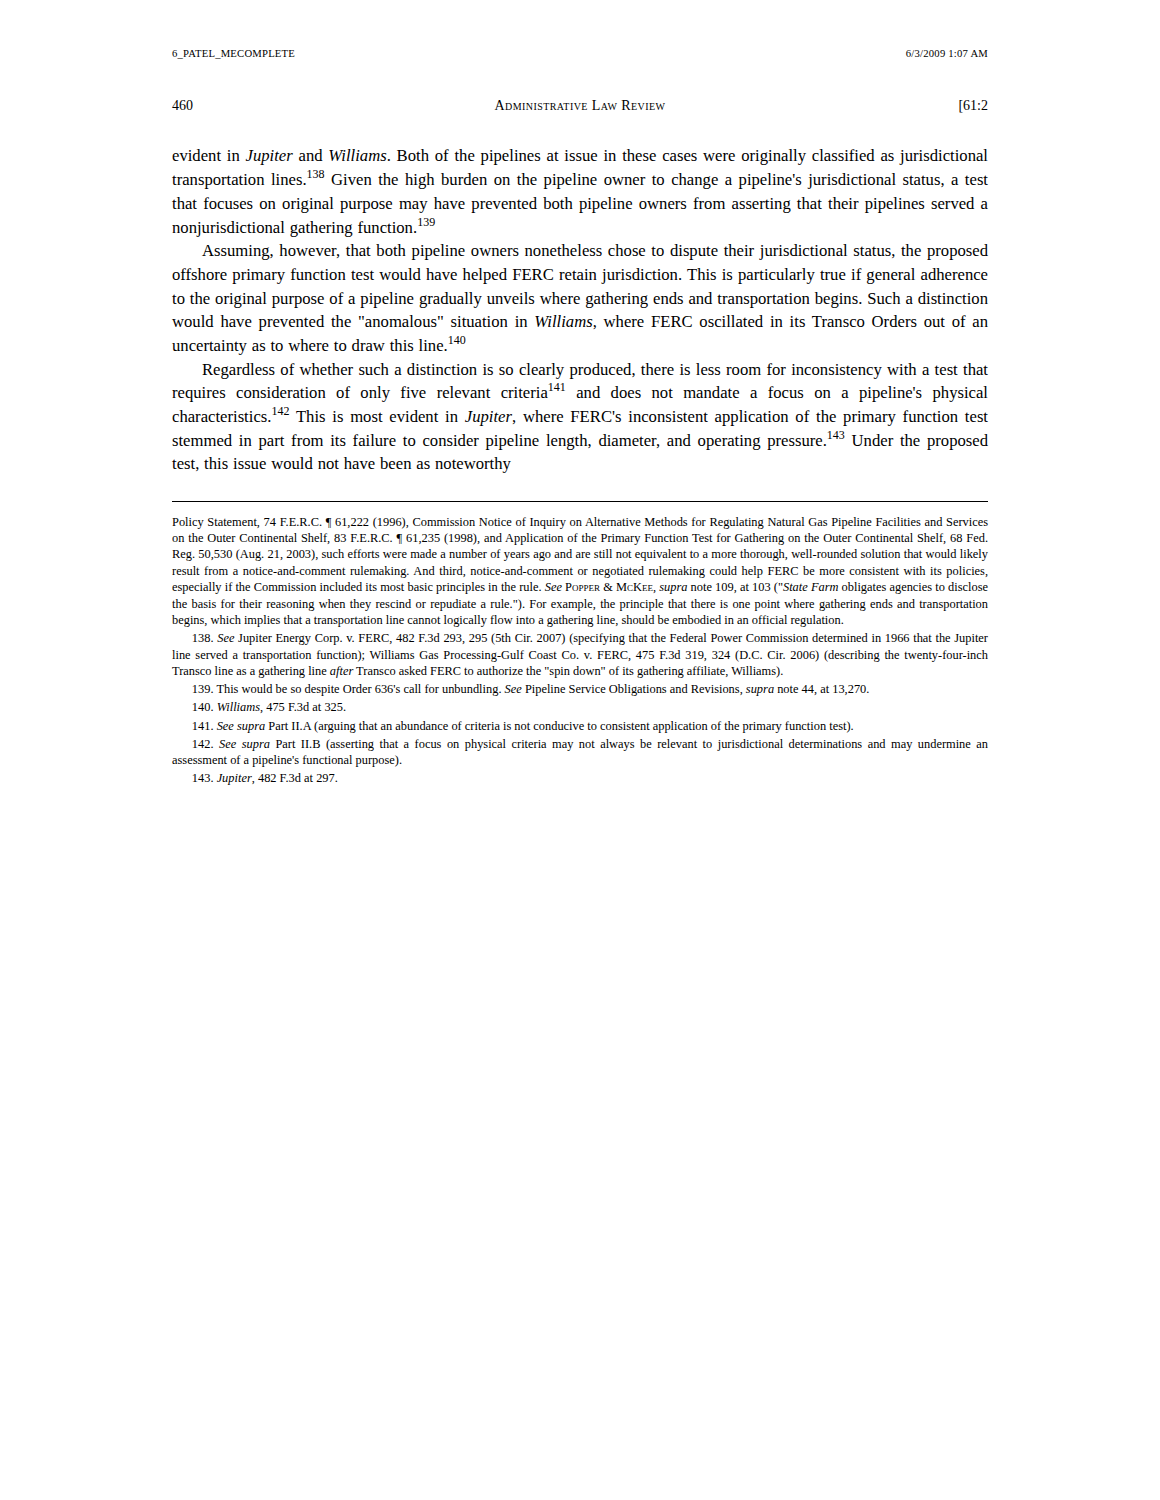6_PATEL_MECOMPLETE 6/3/2009 1:07 AM
460 Administrative Law Review [61:2
evident in Jupiter and Williams. Both of the pipelines at issue in these cases were originally classified as jurisdictional transportation lines.138 Given the high burden on the pipeline owner to change a pipeline's jurisdictional status, a test that focuses on original purpose may have prevented both pipeline owners from asserting that their pipelines served a nonjurisdictional gathering function.139
Assuming, however, that both pipeline owners nonetheless chose to dispute their jurisdictional status, the proposed offshore primary function test would have helped FERC retain jurisdiction. This is particularly true if general adherence to the original purpose of a pipeline gradually unveils where gathering ends and transportation begins. Such a distinction would have prevented the "anomalous" situation in Williams, where FERC oscillated in its Transco Orders out of an uncertainty as to where to draw this line.140
Regardless of whether such a distinction is so clearly produced, there is less room for inconsistency with a test that requires consideration of only five relevant criteria141 and does not mandate a focus on a pipeline's physical characteristics.142 This is most evident in Jupiter, where FERC's inconsistent application of the primary function test stemmed in part from its failure to consider pipeline length, diameter, and operating pressure.143 Under the proposed test, this issue would not have been as noteworthy
Policy Statement, 74 F.E.R.C. ¶ 61,222 (1996), Commission Notice of Inquiry on Alternative Methods for Regulating Natural Gas Pipeline Facilities and Services on the Outer Continental Shelf, 83 F.E.R.C. ¶ 61,235 (1998), and Application of the Primary Function Test for Gathering on the Outer Continental Shelf, 68 Fed. Reg. 50,530 (Aug. 21, 2003), such efforts were made a number of years ago and are still not equivalent to a more thorough, well-rounded solution that would likely result from a notice-and-comment rulemaking. And third, notice-and-comment or negotiated rulemaking could help FERC be more consistent with its policies, especially if the Commission included its most basic principles in the rule. See Popper & McKee, supra note 109, at 103 ("State Farm obligates agencies to disclose the basis for their reasoning when they rescind or repudiate a rule."). For example, the principle that there is one point where gathering ends and transportation begins, which implies that a transportation line cannot logically flow into a gathering line, should be embodied in an official regulation.
138. See Jupiter Energy Corp. v. FERC, 482 F.3d 293, 295 (5th Cir. 2007) (specifying that the Federal Power Commission determined in 1966 that the Jupiter line served a transportation function); Williams Gas Processing-Gulf Coast Co. v. FERC, 475 F.3d 319, 324 (D.C. Cir. 2006) (describing the twenty-four-inch Transco line as a gathering line after Transco asked FERC to authorize the "spin down" of its gathering affiliate, Williams).
139. This would be so despite Order 636's call for unbundling. See Pipeline Service Obligations and Revisions, supra note 44, at 13,270.
140. Williams, 475 F.3d at 325.
141. See supra Part II.A (arguing that an abundance of criteria is not conducive to consistent application of the primary function test).
142. See supra Part II.B (asserting that a focus on physical criteria may not always be relevant to jurisdictional determinations and may undermine an assessment of a pipeline's functional purpose).
143. Jupiter, 482 F.3d at 297.